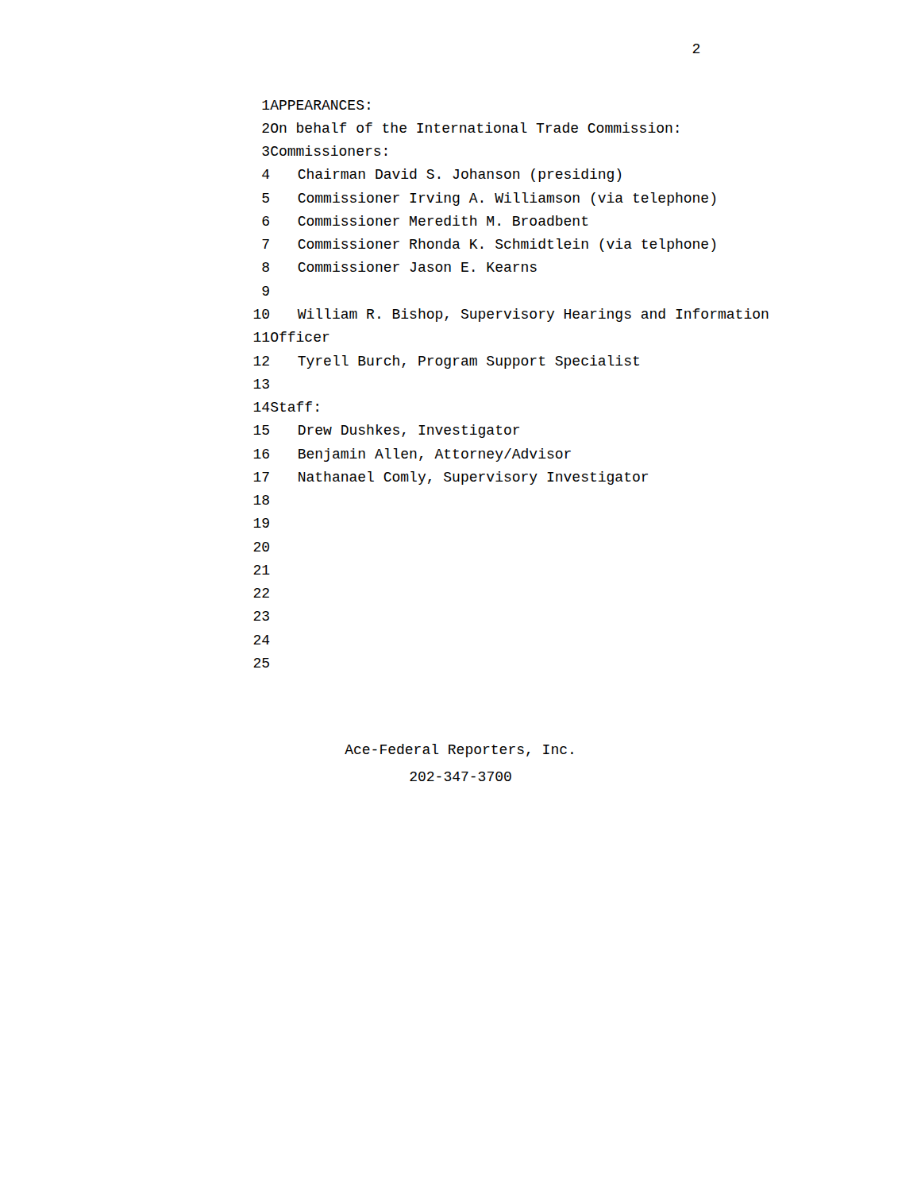2
| 1 | APPEARANCES: |
| 2 | On behalf of the International Trade Commission: |
| 3 | Commissioners: |
| 4 | Chairman David S. Johanson (presiding) |
| 5 | Commissioner Irving A. Williamson (via telephone) |
| 6 | Commissioner Meredith M. Broadbent |
| 7 | Commissioner Rhonda K. Schmidtlein (via telphone) |
| 8 | Commissioner Jason E. Kearns |
| 9 | |
| 10 | William R. Bishop, Supervisory Hearings and Information |
| 11 | Officer |
| 12 | Tyrell Burch, Program Support Specialist |
| 13 | |
| 14 | Staff: |
| 15 | Drew Dushkes, Investigator |
| 16 | Benjamin Allen, Attorney/Advisor |
| 17 | Nathanael Comly, Supervisory Investigator |
| 18 | |
| 19 | |
| 20 | |
| 21 | |
| 22 | |
| 23 | |
| 24 | |
| 25 | |
Ace-Federal Reporters, Inc.
202-347-3700